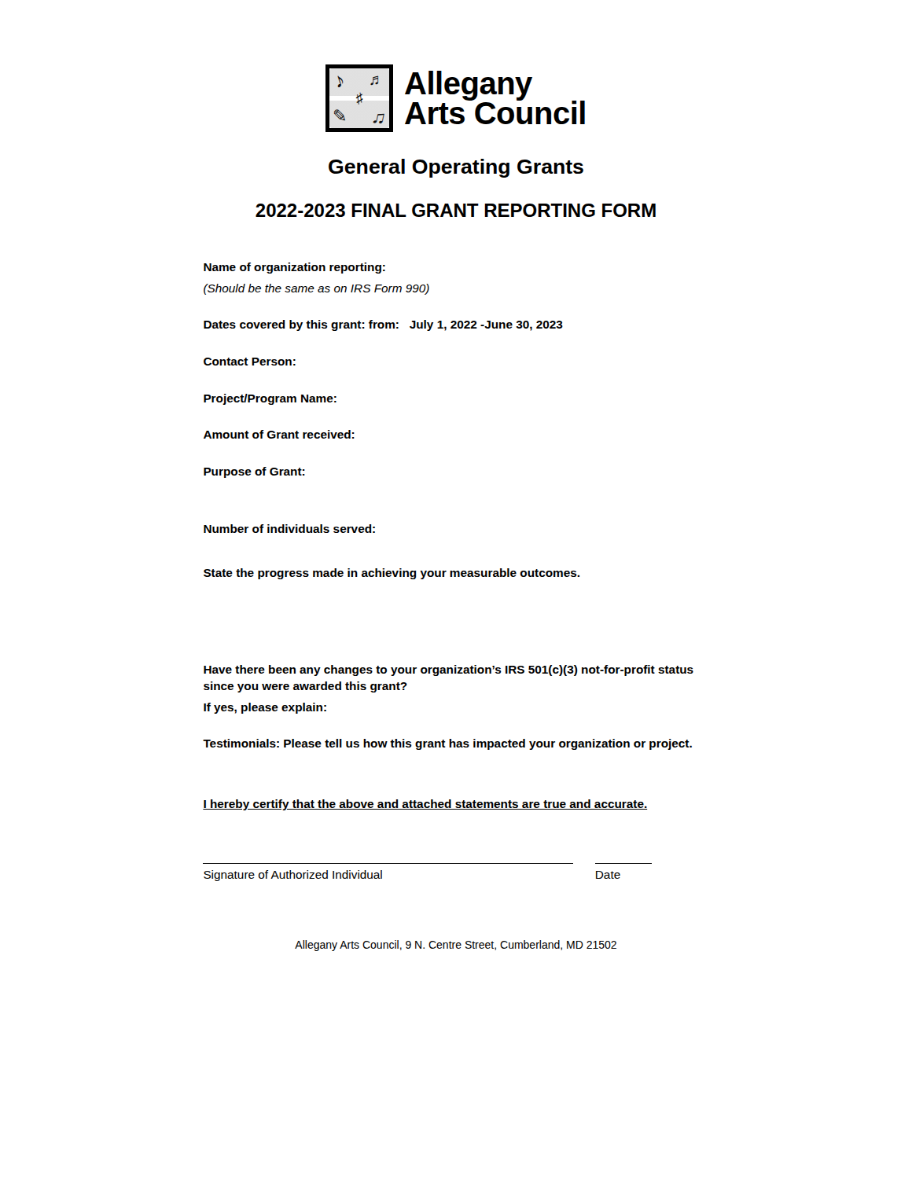♪ ♬ ✎ ♫ ♯
Allegany
Arts Council
General Operating Grants
2022-2023 FINAL GRANT REPORTING FORM
Name of organization reporting:
(Should be the same as on IRS Form 990)
Dates covered by this grant: from: July 1, 2022 -June 30, 2023
Contact Person:
Project/Program Name:
Amount of Grant received:
Purpose of Grant:
Number of individuals served:
State the progress made in achieving your measurable outcomes.
Have there been any changes to your organization’s IRS 501(c)(3) not-for-profit status since you were awarded this grant?
If yes, please explain:
Testimonials: Please tell us how this grant has impacted your organization or project.
I hereby certify that the above and attached statements are true and accurate.
Signature of Authorized Individual
Date
Allegany Arts Council, 9 N. Centre Street, Cumberland, MD 21502